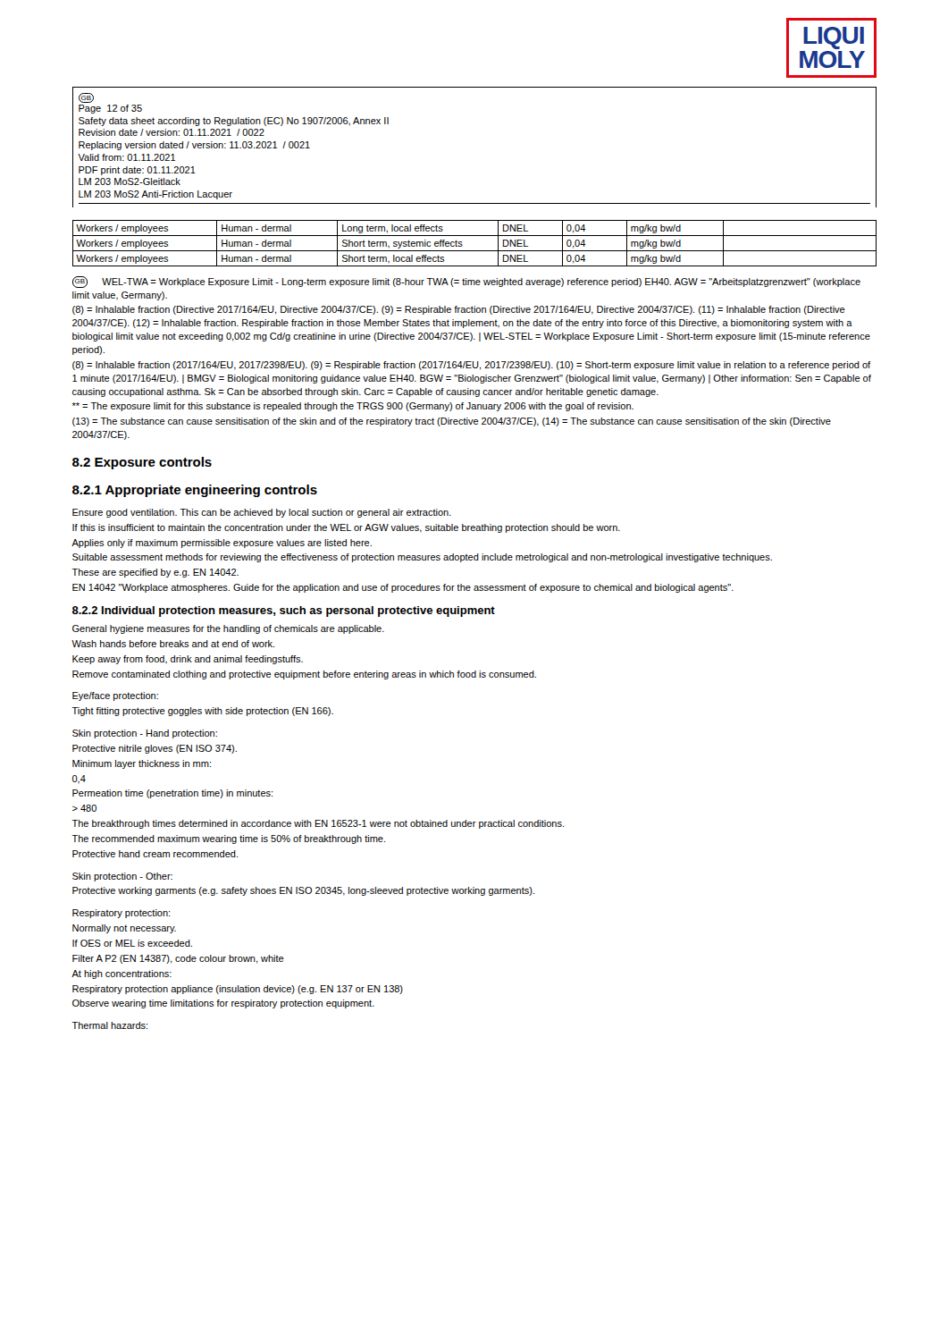LIQUI
MOLY
GB
Page 12 of 35
Safety data sheet according to Regulation (EC) No 1907/2006, Annex II
Revision date / version: 01.11.2021 / 0022
Replacing version dated / version: 11.03.2021 / 0021
Valid from: 01.11.2021
PDF print date: 01.11.2021
LM 203 MoS2-Gleitlack
LM 203 MoS2 Anti-Friction Lacquer
| Workers / employees | Human - dermal | Long term, local effects | DNEL | 0,04 | mg/kg bw/d | |
| Workers / employees | Human - dermal | Short term, systemic effects | DNEL | 0,04 | mg/kg bw/d | |
| Workers / employees | Human - dermal | Short term, local effects | DNEL | 0,04 | mg/kg bw/d | |
GB WEL-TWA = Workplace Exposure Limit - Long-term exposure limit (8-hour TWA (= time weighted average) reference period) EH40. AGW = "Arbeitsplatzgrenzwert" (workplace limit value, Germany).
(8) = Inhalable fraction (Directive 2017/164/EU, Directive 2004/37/CE). (9) = Respirable fraction (Directive 2017/164/EU, Directive 2004/37/CE). (11) = Inhalable fraction (Directive 2004/37/CE). (12) = Inhalable fraction. Respirable fraction in those Member States that implement, on the date of the entry into force of this Directive, a biomonitoring system with a biological limit value not exceeding 0,002 mg Cd/g creatinine in urine (Directive 2004/37/CE). | WEL-STEL = Workplace Exposure Limit - Short-term exposure limit (15-minute reference period).
(8) = Inhalable fraction (2017/164/EU, 2017/2398/EU). (9) = Respirable fraction (2017/164/EU, 2017/2398/EU). (10) = Short-term exposure limit value in relation to a reference period of 1 minute (2017/164/EU). | BMGV = Biological monitoring guidance value EH40. BGW = "Biologischer Grenzwert" (biological limit value, Germany) | Other information: Sen = Capable of causing occupational asthma. Sk = Can be absorbed through skin. Carc = Capable of causing cancer and/or heritable genetic damage.
** = The exposure limit for this substance is repealed through the TRGS 900 (Germany) of January 2006 with the goal of revision.
(13) = The substance can cause sensitisation of the skin and of the respiratory tract (Directive 2004/37/CE), (14) = The substance can cause sensitisation of the skin (Directive 2004/37/CE).
8.2 Exposure controls
8.2.1 Appropriate engineering controls
Ensure good ventilation. This can be achieved by local suction or general air extraction.
If this is insufficient to maintain the concentration under the WEL or AGW values, suitable breathing protection should be worn.
Applies only if maximum permissible exposure values are listed here.
Suitable assessment methods for reviewing the effectiveness of protection measures adopted include metrological and non-metrological investigative techniques.
These are specified by e.g. EN 14042.
EN 14042 "Workplace atmospheres. Guide for the application and use of procedures for the assessment of exposure to chemical and biological agents".
8.2.2 Individual protection measures, such as personal protective equipment
General hygiene measures for the handling of chemicals are applicable.
Wash hands before breaks and at end of work.
Keep away from food, drink and animal feedingstuffs.
Remove contaminated clothing and protective equipment before entering areas in which food is consumed.
Eye/face protection:
Tight fitting protective goggles with side protection (EN 166).
Skin protection - Hand protection:
Protective nitrile gloves (EN ISO 374).
Minimum layer thickness in mm:
0,4
Permeation time (penetration time) in minutes:
> 480
The breakthrough times determined in accordance with EN 16523-1 were not obtained under practical conditions.
The recommended maximum wearing time is 50% of breakthrough time.
Protective hand cream recommended.
Skin protection - Other:
Protective working garments (e.g. safety shoes EN ISO 20345, long-sleeved protective working garments).
Respiratory protection:
Normally not necessary.
If OES or MEL is exceeded.
Filter A P2 (EN 14387), code colour brown, white
At high concentrations:
Respiratory protection appliance (insulation device) (e.g. EN 137 or EN 138)
Observe wearing time limitations for respiratory protection equipment.
Thermal hazards: